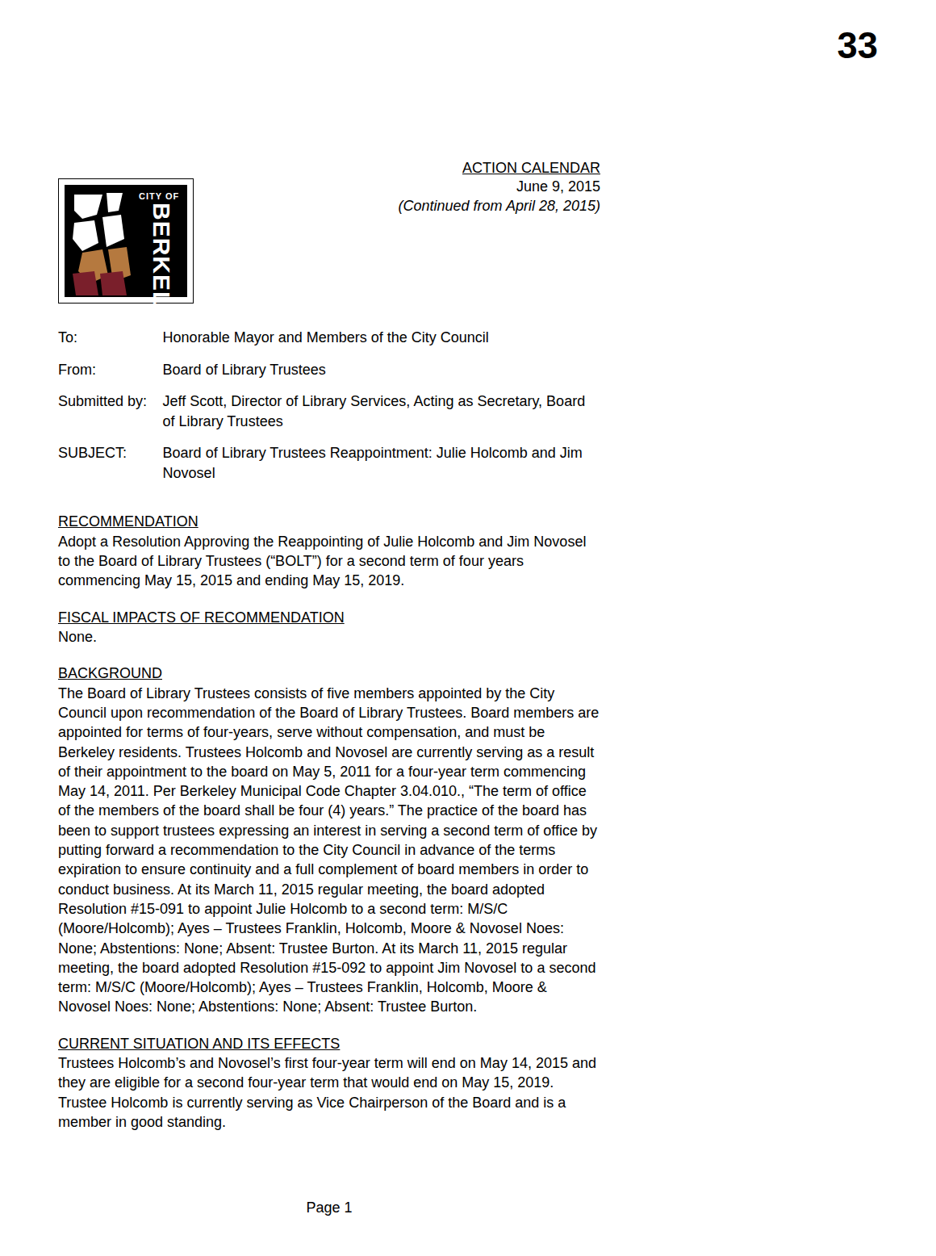33
CITY OF BERKELEY
ACTION CALENDAR
June 9, 2015
(Continued from April 28, 2015)
| To: | Honorable Mayor and Members of the City Council |
| From: | Board of Library Trustees |
| Submitted by: | Jeff Scott, Director of Library Services, Acting as Secretary, Board of Library Trustees |
| SUBJECT: | Board of Library Trustees Reappointment: Julie Holcomb and Jim Novosel |
RECOMMENDATION
Adopt a Resolution Approving the Reappointing of Julie Holcomb and Jim Novosel to the Board of Library Trustees (“BOLT”) for a second term of four years commencing May 15, 2015 and ending May 15, 2019.
FISCAL IMPACTS OF RECOMMENDATION
None.
BACKGROUND
The Board of Library Trustees consists of five members appointed by the City Council upon recommendation of the Board of Library Trustees. Board members are appointed for terms of four-years, serve without compensation, and must be Berkeley residents. Trustees Holcomb and Novosel are currently serving as a result of their appointment to the board on May 5, 2011 for a four-year term commencing May 14, 2011. Per Berkeley Municipal Code Chapter 3.04.010., “The term of office of the members of the board shall be four (4) years.” The practice of the board has been to support trustees expressing an interest in serving a second term of office by putting forward a recommendation to the City Council in advance of the terms expiration to ensure continuity and a full complement of board members in order to conduct business. At its March 11, 2015 regular meeting, the board adopted Resolution #15-091 to appoint Julie Holcomb to a second term: M/S/C (Moore/Holcomb); Ayes – Trustees Franklin, Holcomb, Moore & Novosel Noes: None; Abstentions: None; Absent: Trustee Burton. At its March 11, 2015 regular meeting, the board adopted Resolution #15-092 to appoint Jim Novosel to a second term: M/S/C (Moore/Holcomb); Ayes – Trustees Franklin, Holcomb, Moore & Novosel Noes: None; Abstentions: None; Absent: Trustee Burton.
CURRENT SITUATION AND ITS EFFECTS
Trustees Holcomb’s and Novosel’s first four-year term will end on May 14, 2015 and they are eligible for a second four-year term that would end on May 15, 2019. Trustee Holcomb is currently serving as Vice Chairperson of the Board and is a member in good standing.
Page 1